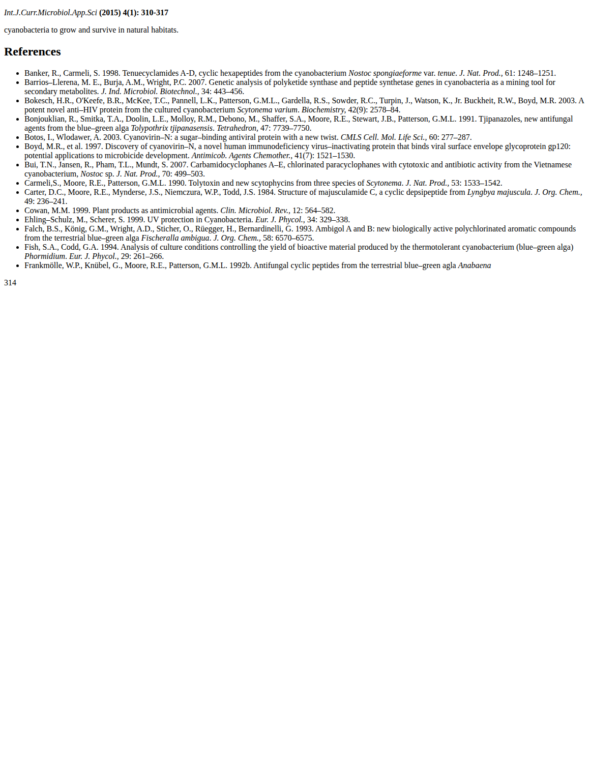Int.J.Curr.Microbiol.App.Sci (2015) 4(1): 310-317
cyanobacteria to grow and survive in natural habitats.
References
Banker, R., Carmeli, S. 1998. Tenuecyclamides A-D, cyclic hexapeptides from the cyanobacterium Nostoc spongiaeforme var. tenue. J. Nat. Prod., 61: 1248–1251.
Barrios–Llerena, M. E., Burja, A.M., Wright, P.C. 2007. Genetic analysis of polyketide synthase and peptide synthetase genes in cyanobacteria as a mining tool for secondary metabolites. J. Ind. Microbiol. Biotechnol., 34: 443–456.
Bokesch, H.R., O'Keefe, B.R., McKee, T.C., Pannell, L.K., Patterson, G.M.L., Gardella, R.S., Sowder, R.C., Turpin, J., Watson, K., Jr. Buckheit, R.W., Boyd, M.R. 2003. A potent novel anti–HIV protein from the cultured cyanobacterium Scytonema varium. Biochemistry, 42(9): 2578–84.
Bonjouklian, R., Smitka, T.A., Doolin, L.E., Molloy, R.M., Debono, M., Shaffer, S.A., Moore, R.E., Stewart, J.B., Patterson, G.M.L. 1991. Tjipanazoles, new antifungal agents from the blue–green alga Tolypothrix tjipanasensis. Tetrahedron, 47: 7739–7750.
Botos, I., Wlodawer, A. 2003. Cyanovirin–N: a sugar–binding antiviral protein with a new twist. CMLS Cell. Mol. Life Sci., 60: 277–287.
Boyd, M.R., et al. 1997. Discovery of cyanovirin–N, a novel human immunodeficiency virus–inactivating protein that binds viral surface envelope glycoprotein gp120: potential applications to microbicide development. Antimicob. Agents Chemother., 41(7): 1521–1530.
Bui, T.N., Jansen, R., Pham, T.L., Mundt, S. 2007. Carbamidocyclophanes A–E, chlorinated paracyclophanes with cytotoxic and antibiotic activity from the Vietnamese cyanobacterium, Nostoc sp. J. Nat. Prod., 70: 499–503.
Carmeli,S., Moore, R.E., Patterson, G.M.L. 1990. Tolytoxin and new scytophycins from three species of Scytonema. J. Nat. Prod., 53: 1533–1542.
Carter, D.C., Moore, R.E., Mynderse, J.S., Niemczura, W.P., Todd, J.S. 1984. Structure of majusculamide C, a cyclic depsipeptide from Lyngbya majuscula. J. Org. Chem., 49: 236–241.
Cowan, M.M. 1999. Plant products as antimicrobial agents. Clin. Microbiol. Rev., 12: 564–582.
Ehling–Schulz, M., Scherer, S. 1999. UV protection in Cyanobacteria. Eur. J. Phycol., 34: 329–338.
Falch, B.S., König, G.M., Wright, A.D., Sticher, O., Rüegger, H., Bernardinelli, G. 1993. Ambigol A and B: new biologically active polychlorinated aromatic compounds from the terrestrial blue–green alga Fischeralla ambigua. J. Org. Chem., 58: 6570–6575.
Fish, S.A., Codd, G.A. 1994. Analysis of culture conditions controlling the yield of bioactive material produced by the thermotolerant cyanobacterium (blue–green alga) Phormidium. Eur. J. Phycol., 29: 261–266.
Frankmölle, W.P., Knübel, G., Moore, R.E., Patterson, G.M.L. 1992b. Antifungal cyclic peptides from the terrestrial blue–green agla Anabaena
314